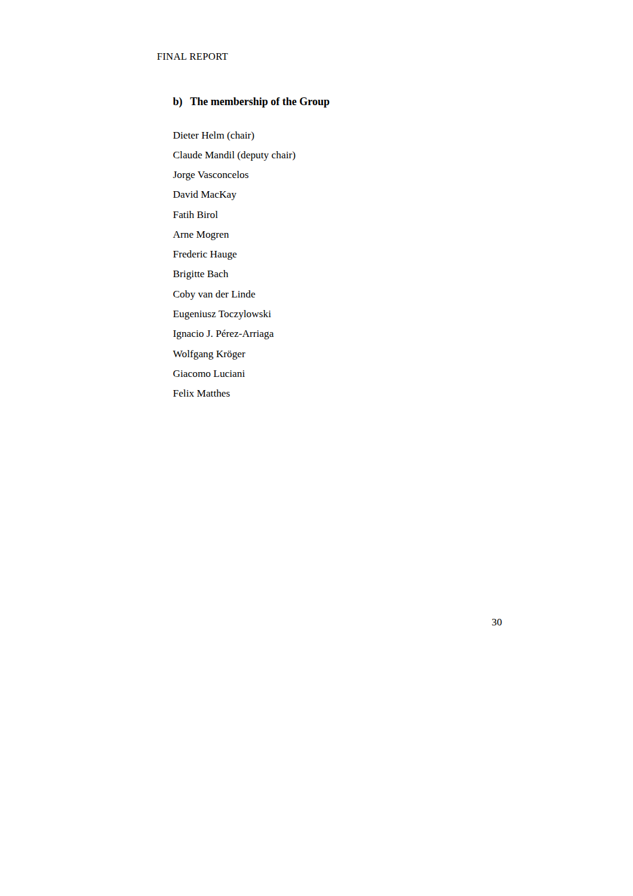FINAL REPORT
b) The membership of the Group
Dieter Helm (chair)
Claude Mandil (deputy chair)
Jorge Vasconcelos
David MacKay
Fatih Birol
Arne Mogren
Frederic Hauge
Brigitte Bach
Coby van der Linde
Eugeniusz Toczylowski
Ignacio J. Pérez-Arriaga
Wolfgang Kröger
Giacomo Luciani
Felix Matthes
30